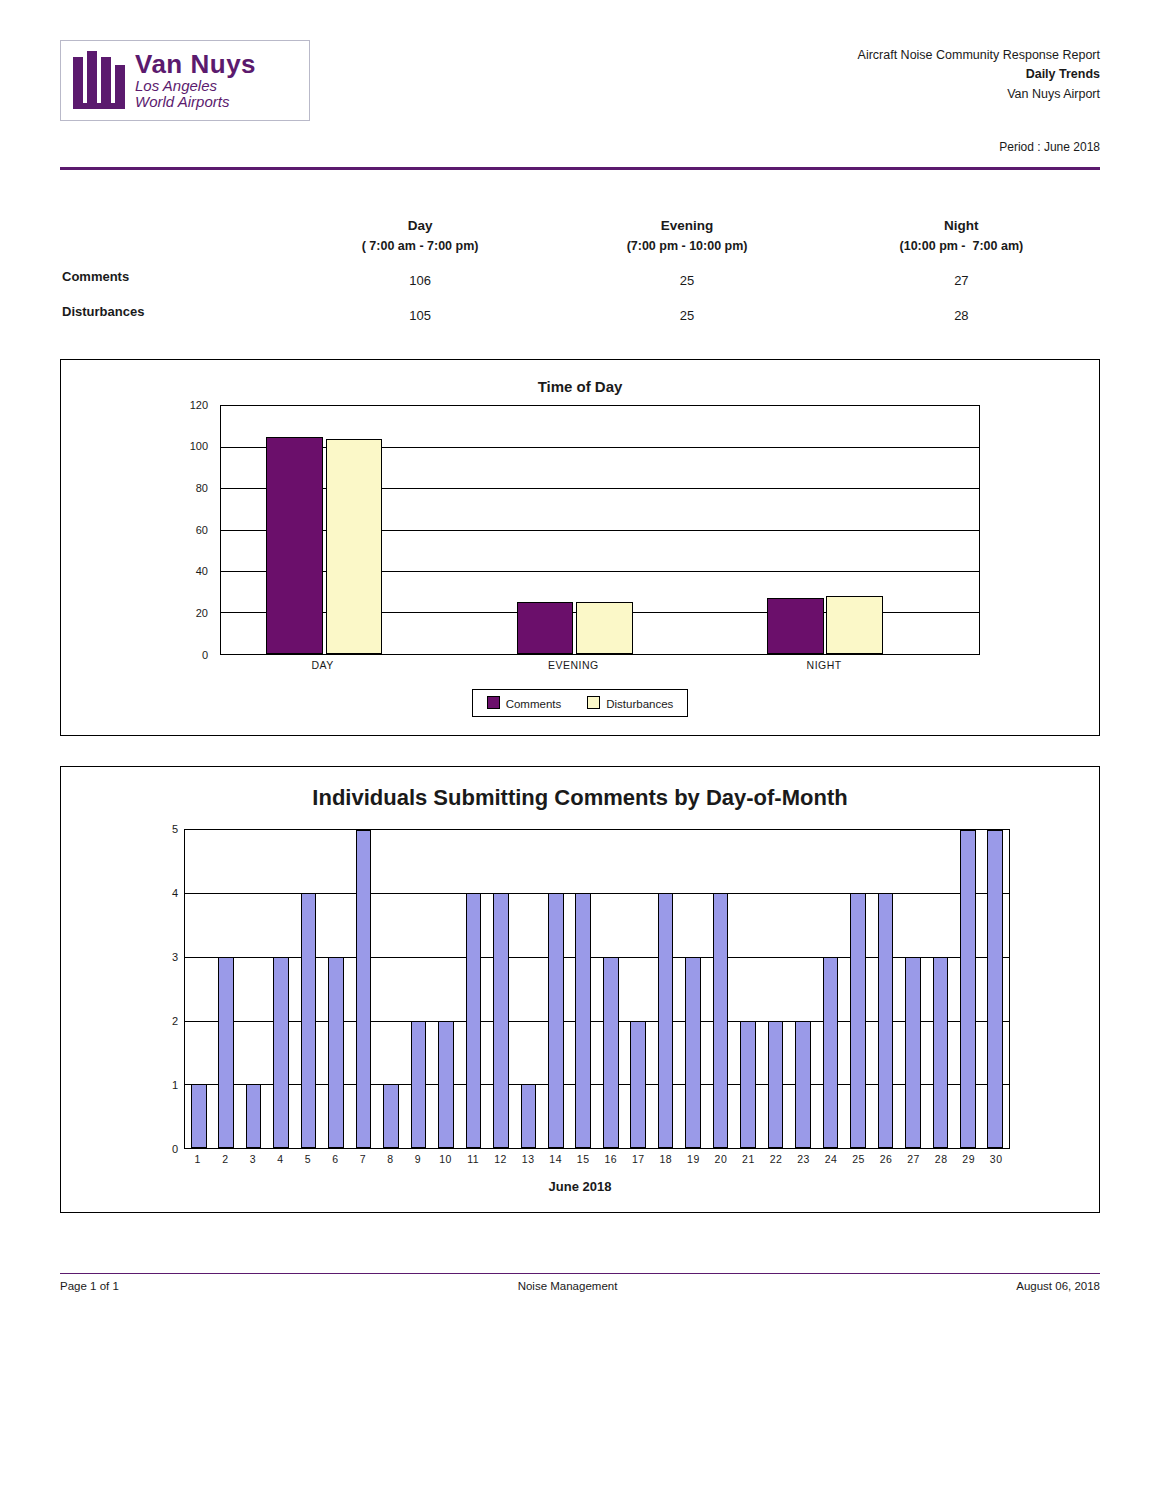Van Nuys
Los Angeles
World Airports
Aircraft Noise Community Response Report
Daily Trends
Van Nuys Airport
Period : June 2018
| | Day | Evening | Night |
| --- | --- | --- | --- |
| | ( 7:00 am - 7:00 pm) | (7:00 pm - 10:00 pm) | (10:00 pm - 7:00 am) |
| Comments | 106 | 25 | 27 |
| Disturbances | 105 | 25 | 28 |
Time of Day
120 100 80 60 40 20 0
DAY EVENING NIGHT
Comments Disturbances
Individuals Submitting Comments by Day-of-Month
5 4 3 2 1 0
1 2 3 4 5 6 7 8 9 10 11 12 13 14 15 16 17 18 19 20 21 22 23 24 25 26 27 28 29 30
June 2018
Page 1 of 1
Noise Management
August 06, 2018